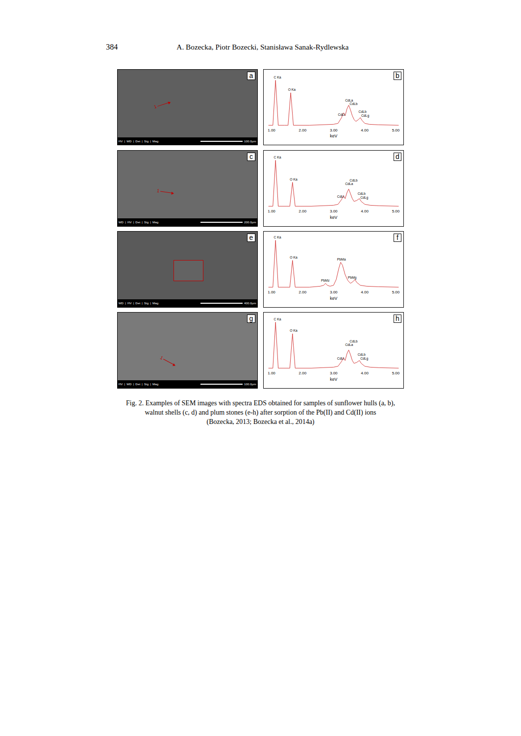384 A. Bozecka, Piotr Bozecki, Stanisława Sanak-Rydlewska
a 1
HV|WD|Det|Sig|Mag 100.0µm
b
C Ka O Ka CdLa CdLb CdLl CdLb CdLg
1.002.003.004.005.00
keV
c 1
WD|HV|Det|Sig|Mag 200.0µm
d
C Ka O Ka CdLa CdLb CdLl CdLb CdLg
1.002.003.004.005.00
keV
e
WD|HV|Det|Sig|Mag 400.0µm
f
C Ka O Ka PbMa PbMz PbMg
1.002.003.004.005.00
keV
g 1
HV|WD|Det|Sig|Mag 100.0µm
h
C Ka O Ka CdLa CdLb CdLl CdLb CdLg
1.002.003.004.005.00
keV
Fig. 2. Examples of SEM images with spectra EDS obtained for samples of sunflower hulls (a, b),
walnut shells (c, d) and plum stones (e-h) after sorption of the Pb(II) and Cd(II) ions
(Bozecka, 2013; Bozecka et al., 2014a)